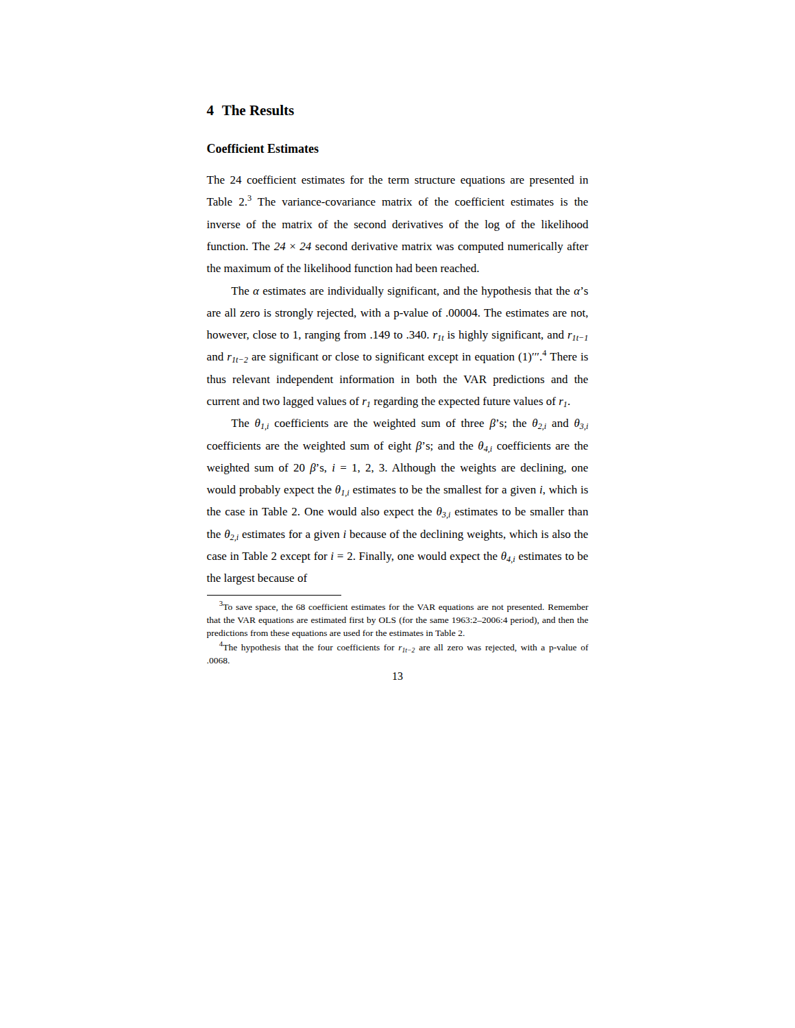4 The Results
Coefficient Estimates
The 24 coefficient estimates for the term structure equations are presented in Table 2.3 The variance-covariance matrix of the coefficient estimates is the inverse of the matrix of the second derivatives of the log of the likelihood function. The 24 × 24 second derivative matrix was computed numerically after the maximum of the likelihood function had been reached.
The α estimates are individually significant, and the hypothesis that the α’s are all zero is strongly rejected, with a p-value of .00004. The estimates are not, however, close to 1, ranging from .149 to .340. r1t is highly significant, and r1t−1 and r1t−2 are significant or close to significant except in equation (1)′′′.4 There is thus relevant independent information in both the VAR predictions and the current and two lagged values of r1 regarding the expected future values of r1.
The θ1,i coefficients are the weighted sum of three β’s; the θ2,i and θ3,i coefficients are the weighted sum of eight β’s; and the θ4,i coefficients are the weighted sum of 20 β’s, i = 1, 2, 3. Although the weights are declining, one would probably expect the θ1,i estimates to be the smallest for a given i, which is the case in Table 2. One would also expect the θ3,i estimates to be smaller than the θ2,i estimates for a given i because of the declining weights, which is also the case in Table 2 except for i = 2. Finally, one would expect the θ4,i estimates to be the largest because of
3To save space, the 68 coefficient estimates for the VAR equations are not presented. Remember that the VAR equations are estimated first by OLS (for the same 1963:2–2006:4 period), and then the predictions from these equations are used for the estimates in Table 2.
4The hypothesis that the four coefficients for r1t−2 are all zero was rejected, with a p-value of .0068.
13